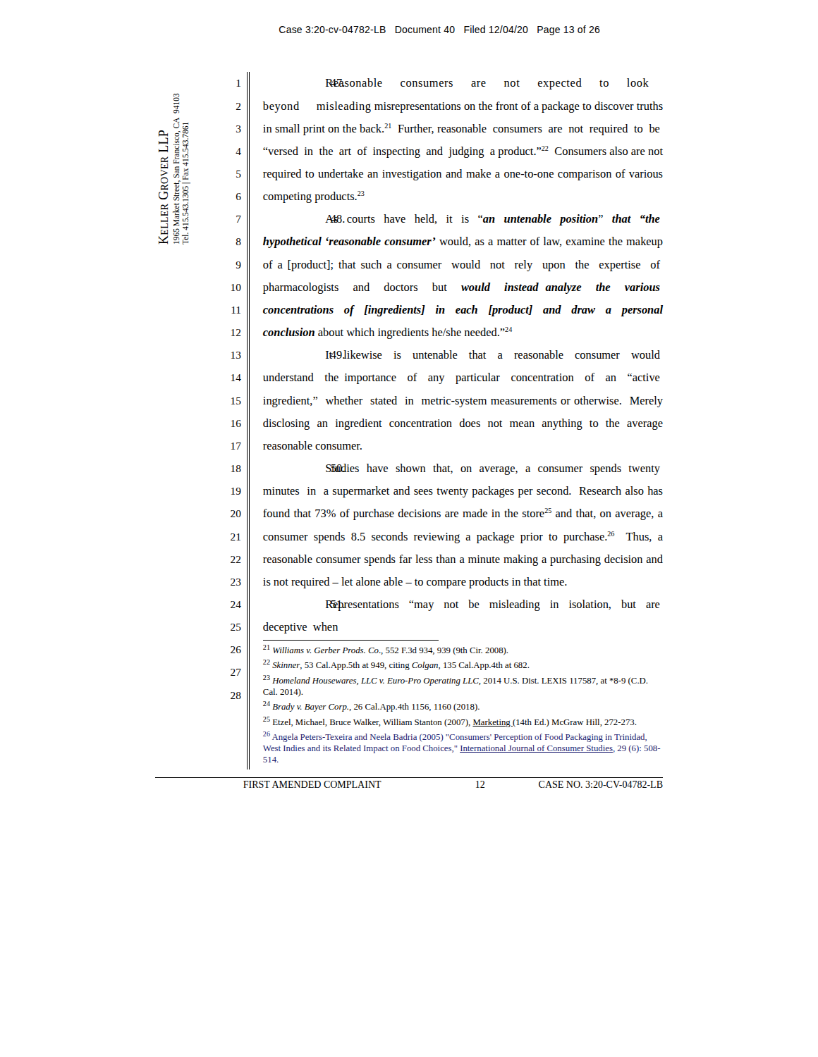Case 3:20-cv-04782-LB Document 40 Filed 12/04/20 Page 13 of 26
KELLER GROVER LLP
1965 Market Street, San Francisco, CA 94103
Tel. 415.543.1305 | Fax 415.543.7861
1 2 3 4 5 6 7 8 9 10 11 12 13 14 15 16 17 18 19 20 21 22 23 24 25 26 27 28
47. Reasonable consumers are not expected to look beyond misleading misrepresentations on the front of a package to discover truths in small print on the back.21 Further, reasonable consumers are not required to be “versed in the art of inspecting and judging a product.”22 Consumers also are not required to undertake an investigation and make a one-to-one comparison of various competing products.23
48. As courts have held, it is “an untenable position” that “the hypothetical ‘reasonable consumer’ would, as a matter of law, examine the makeup of a [product]; that such a consumer would not rely upon the expertise of pharmacologists and doctors but would instead analyze the various concentrations of [ingredients] in each [product] and draw a personal conclusion about which ingredients he/she needed.”24
49. It likewise is untenable that a reasonable consumer would understand the importance of any particular concentration of an “active ingredient,” whether stated in metric-system measurements or otherwise. Merely disclosing an ingredient concentration does not mean anything to the average reasonable consumer.
50. Studies have shown that, on average, a consumer spends twenty minutes in a supermarket and sees twenty packages per second. Research also has found that 73% of purchase decisions are made in the store25 and that, on average, a consumer spends 8.5 seconds reviewing a package prior to purchase.26 Thus, a reasonable consumer spends far less than a minute making a purchasing decision and is not required – let alone able – to compare products in that time.
51. Representations “may not be misleading in isolation, but are deceptive when
21 Williams v. Gerber Prods. Co., 552 F.3d 934, 939 (9th Cir. 2008).
22 Skinner, 53 Cal.App.5th at 949, citing Colgan, 135 Cal.App.4th at 682.
23 Homeland Housewares, LLC v. Euro-Pro Operating LLC, 2014 U.S. Dist. LEXIS 117587, at *8-9 (C.D. Cal. 2014).
24 Brady v. Bayer Corp., 26 Cal.App.4th 1156, 1160 (2018).
25 Etzel, Michael, Bruce Walker, William Stanton (2007), Marketing (14th Ed.) McGraw Hill, 272-273.
26 Angela Peters-Texeira and Neela Badria (2005) "Consumers' Perception of Food Packaging in Trinidad, West Indies and its Related Impact on Food Choices," International Journal of Consumer Studies, 29 (6): 508-514.
FIRST AMENDED COMPLAINT
12
CASE NO. 3:20-CV-04782-LB